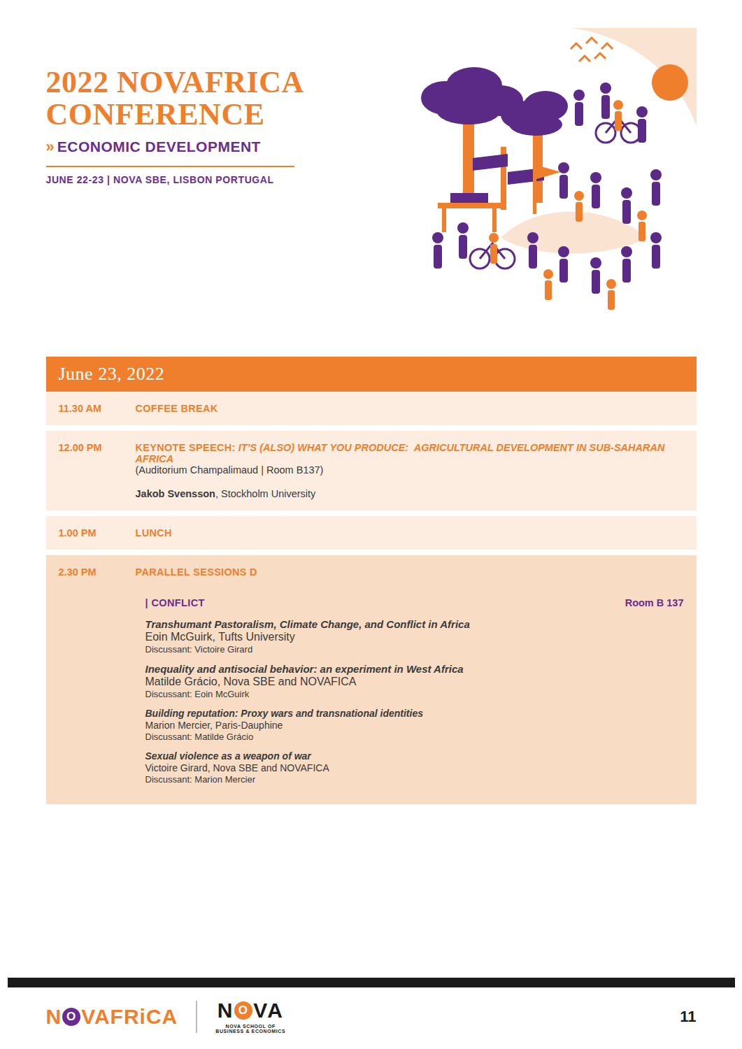2022 NOVAFRICA
CONFERENCE
» ECONOMIC DEVELOPMENT
JUNE 22-23 | NOVA SBE, LISBON PORTUGAL
June 23, 2022
| 11.30 AM | COFFEE BREAK |
| 12.00 PM | KEYNOTE SPEECH: IT’S (ALSO) WHAT YOU PRODUCE: AGRICULTURAL DEVELOPMENT IN SUB-SAHARAN AFRICA (Auditorium Champalimaud / Room B137) Jakob Svensson , Stockholm University |
| 1.00 PM | LUNCH |
| 2.30 PM | PARALLEL SESSIONS D / CONFLICT Room B 137 Transhumant Pastoralism, Climate Change, and Conflict in Africa Eoin McGuirk, Tufts University Discussant: Victoire Girard Inequality and antisocial behavior: an experiment in West Africa Matilde Grácio, Nova SBE and NOVAFICA Discussant: Eoin McGuirk Building reputation: Proxy wars and transnational identities Marion Mercier, Paris-Dauphine Discussant: Matilde Grácio Sexual violence as a weapon of war Victoire Girard, Nova SBE and NOVAFICA Discussant: Marion Mercier |
NOVAFRiCA
NOVA
NOVA SCHOOL OF
BUSINESS & ECONOMICS
11